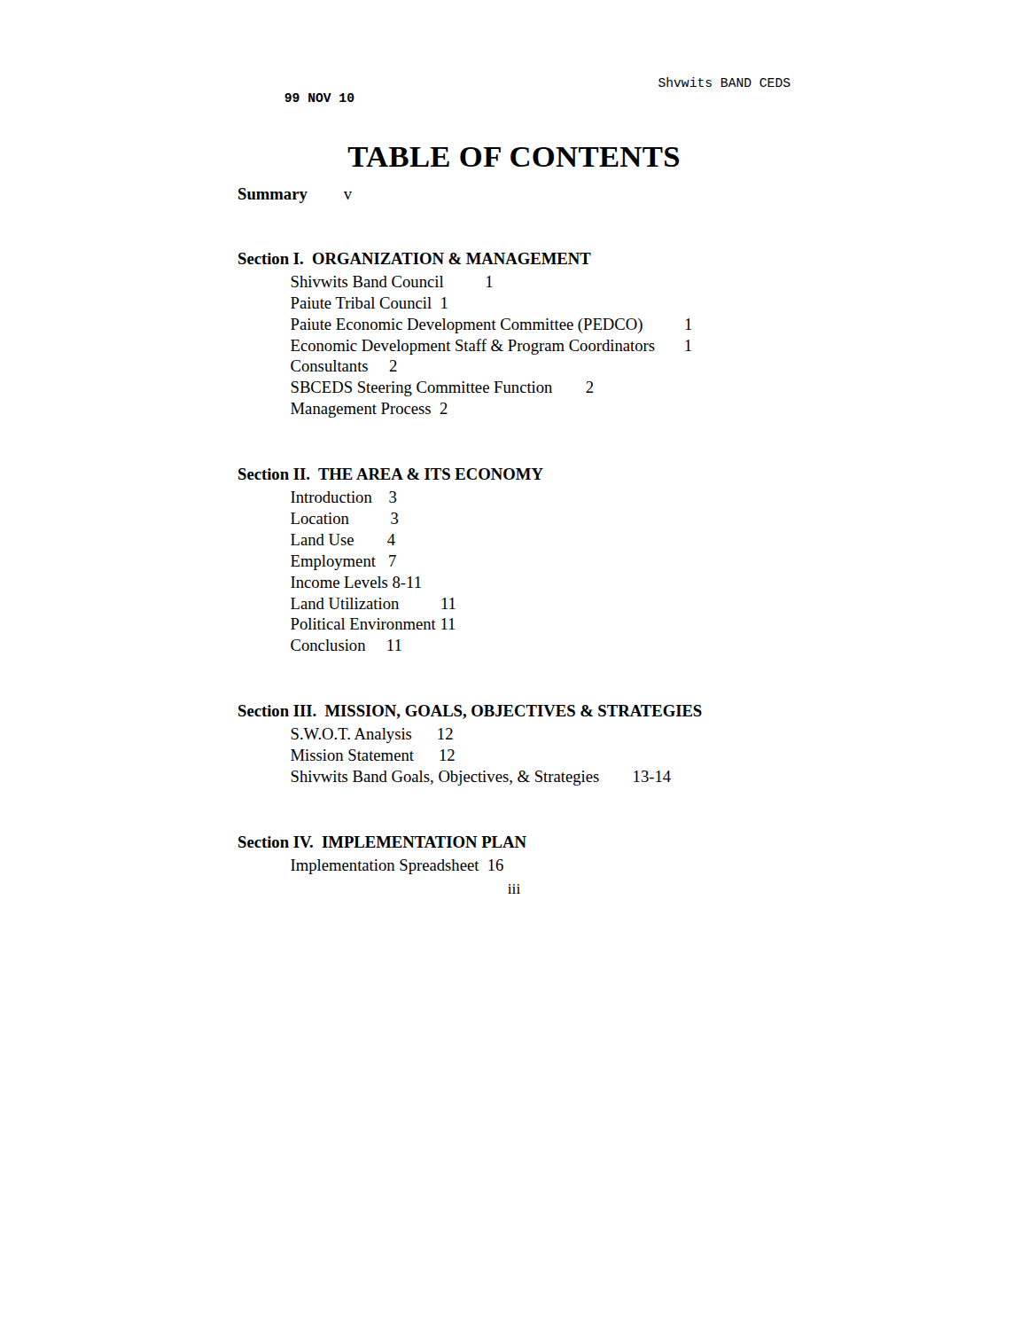99 NOV 10
Shvwits BAND CEDS
TABLE OF CONTENTS
Summary v
Section I. ORGANIZATION & MANAGEMENT
Shivwits Band Council 1
Paiute Tribal Council 1
Paiute Economic Development Committee (PEDCO) 1
Economic Development Staff & Program Coordinators 1
Consultants 2
SBCEDS Steering Committee Function 2
Management Process 2
Section II. THE AREA & ITS ECONOMY
Introduction 3
Location 3
Land Use 4
Employment 7
Income Levels 8-11
Land Utilization 11
Political Environment 11
Conclusion 11
Section III. MISSION, GOALS, OBJECTIVES & STRATEGIES
S.W.O.T. Analysis 12
Mission Statement 12
Shivwits Band Goals, Objectives, & Strategies 13-14
Section IV. IMPLEMENTATION PLAN
Implementation Spreadsheet 16
iii